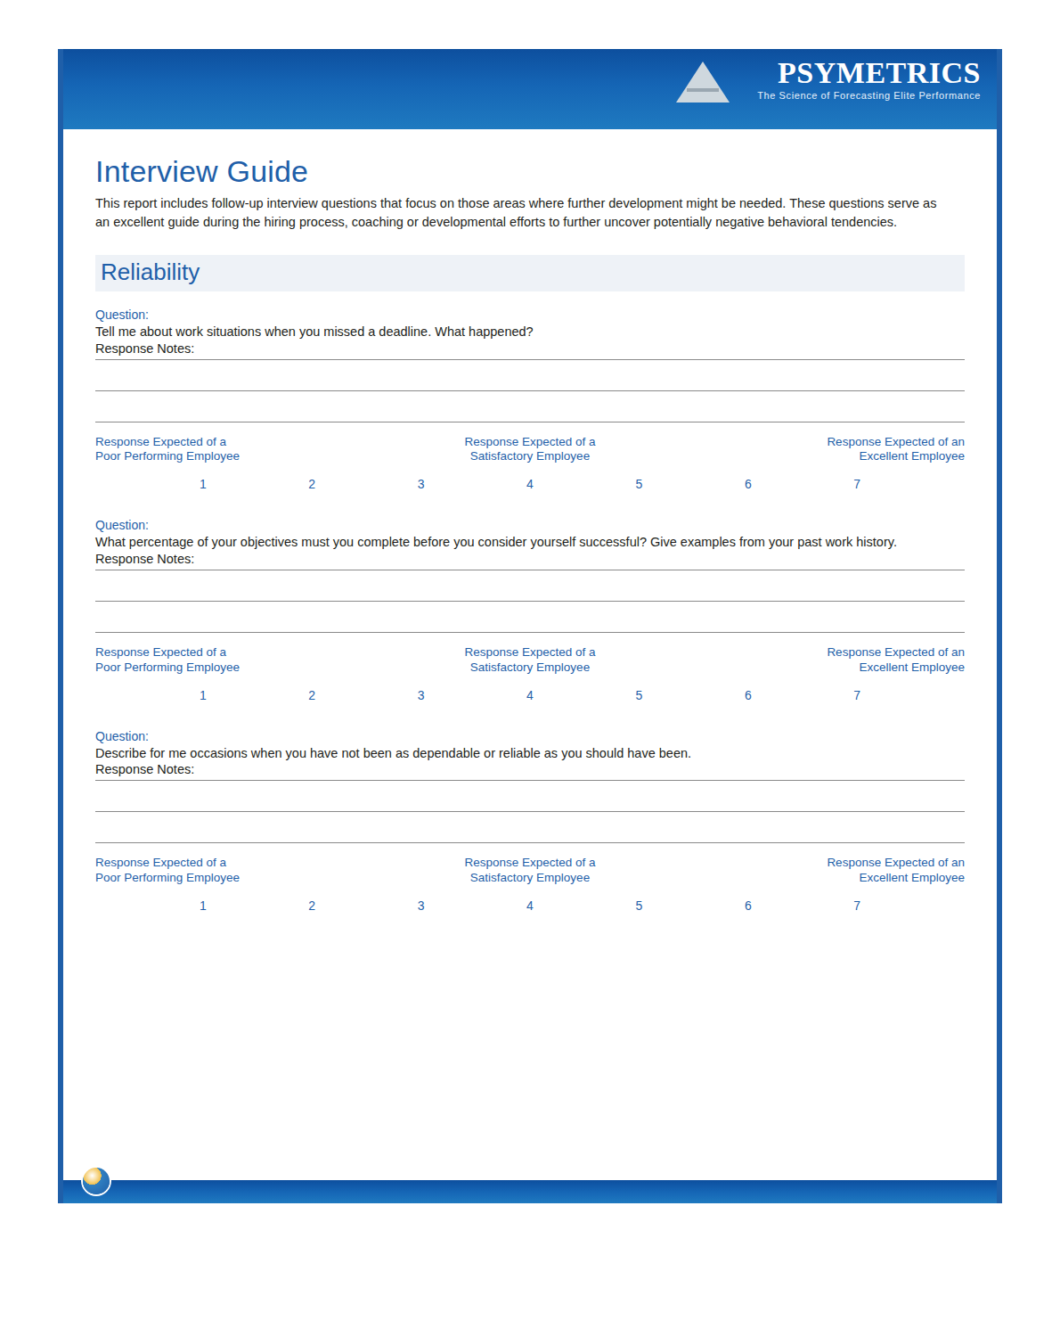PSYMETRICS
The Science of Forecasting Elite Performance
Interview Guide
This report includes follow-up interview questions that focus on those areas where further development might be needed. These questions serve as an excellent guide during the hiring process, coaching or developmental efforts to further uncover potentially negative behavioral tendencies.
Reliability
Question:
Tell me about work situations when you missed a deadline. What happened?
Response Notes:
Response Expected of a
Poor Performing Employee
Response Expected of a
Satisfactory Employee
Response Expected of an
Excellent Employee
1234567
Question:
What percentage of your objectives must you complete before you consider yourself successful? Give examples from your past work history.
Response Notes:
Response Expected of a
Poor Performing Employee
Response Expected of a
Satisfactory Employee
Response Expected of an
Excellent Employee
1234567
Question:
Describe for me occasions when you have not been as dependable or reliable as you should have been.
Response Notes:
Response Expected of a
Poor Performing Employee
Response Expected of a
Satisfactory Employee
Response Expected of an
Excellent Employee
1234567